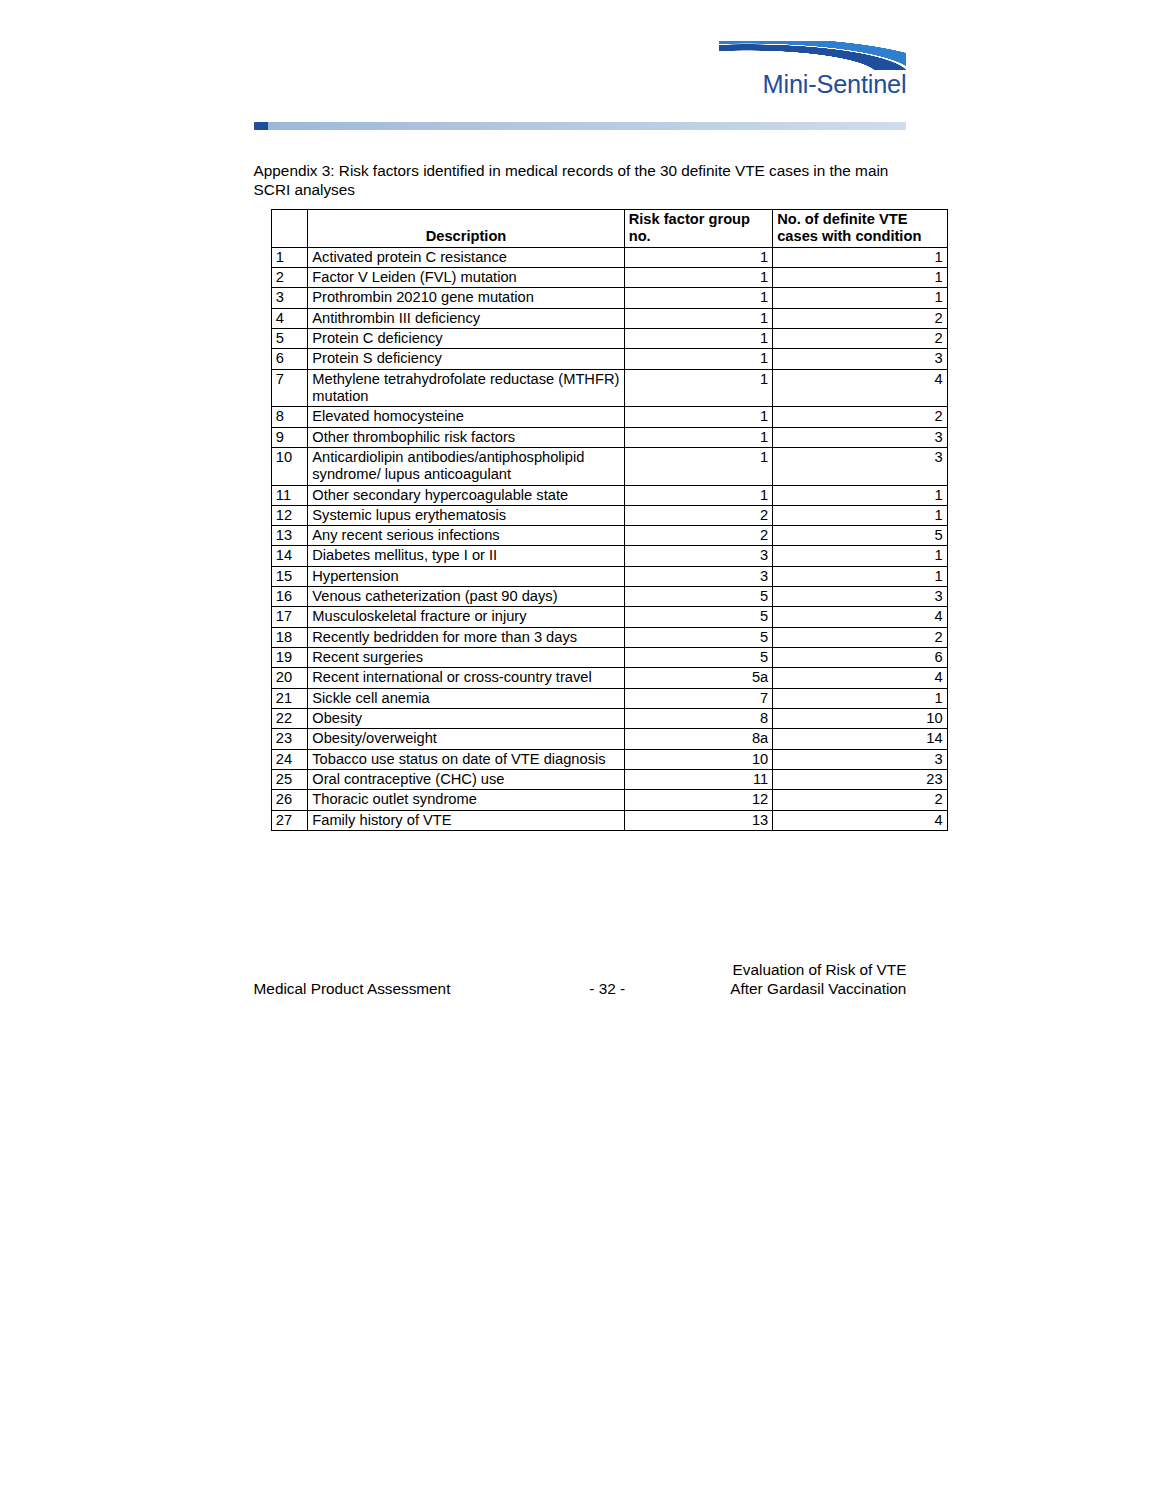Mini-Sentinel
Appendix 3: Risk factors identified in medical records of the 30 definite VTE cases in the main SCRI analyses
| | Description | Risk factor group no. | No. of definite VTE cases with condition |
| --- | --- | --- | --- |
| 1 | Activated protein C resistance | 1 | 1 |
| 2 | Factor V Leiden (FVL) mutation | 1 | 1 |
| 3 | Prothrombin 20210 gene mutation | 1 | 1 |
| 4 | Antithrombin III deficiency | 1 | 2 |
| 5 | Protein C deficiency | 1 | 2 |
| 6 | Protein S deficiency | 1 | 3 |
| 7 | Methylene tetrahydrofolate reductase (MTHFR) mutation | 1 | 4 |
| 8 | Elevated homocysteine | 1 | 2 |
| 9 | Other thrombophilic risk factors | 1 | 3 |
| 10 | Anticardiolipin antibodies/antiphospholipid syndrome/ lupus anticoagulant | 1 | 3 |
| 11 | Other secondary hypercoagulable state | 1 | 1 |
| 12 | Systemic lupus erythematosis | 2 | 1 |
| 13 | Any recent serious infections | 2 | 5 |
| 14 | Diabetes mellitus, type I or II | 3 | 1 |
| 15 | Hypertension | 3 | 1 |
| 16 | Venous catheterization (past 90 days) | 5 | 3 |
| 17 | Musculoskeletal fracture or injury | 5 | 4 |
| 18 | Recently bedridden for more than 3 days | 5 | 2 |
| 19 | Recent surgeries | 5 | 6 |
| 20 | Recent international or cross-country travel | 5a | 4 |
| 21 | Sickle cell anemia | 7 | 1 |
| 22 | Obesity | 8 | 10 |
| 23 | Obesity/overweight | 8a | 14 |
| 24 | Tobacco use status on date of VTE diagnosis | 10 | 3 |
| 25 | Oral contraceptive (CHC) use | 11 | 23 |
| 26 | Thoracic outlet syndrome | 12 | 2 |
| 27 | Family history of VTE | 13 | 4 |
Medical Product Assessment
- 32 -
Evaluation of Risk of VTE
After Gardasil Vaccination